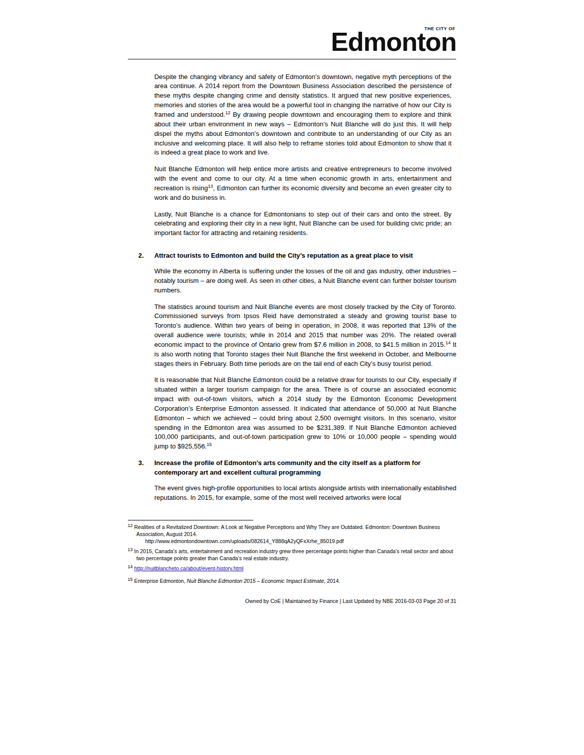THE CITY OF Edmonton
Despite the changing vibrancy and safety of Edmonton’s downtown, negative myth perceptions of the area continue. A 2014 report from the Downtown Business Association described the persistence of these myths despite changing crime and density statistics. It argued that new positive experiences, memories and stories of the area would be a powerful tool in changing the narrative of how our City is framed and understood.12 By drawing people downtown and encouraging them to explore and think about their urban environment in new ways – Edmonton’s Nuit Blanche will do just this. It will help dispel the myths about Edmonton’s downtown and contribute to an understanding of our City as an inclusive and welcoming place. It will also help to reframe stories told about Edmonton to show that it is indeed a great place to work and live.
Nuit Blanche Edmonton will help entice more artists and creative entrepreneurs to become involved with the event and come to our city. At a time when economic growth in arts, entertainment and recreation is rising13, Edmonton can further its economic diversity and become an even greater city to work and do business in.
Lastly, Nuit Blanche is a chance for Edmontonians to step out of their cars and onto the street. By celebrating and exploring their city in a new light, Nuit Blanche can be used for building civic pride; an important factor for attracting and retaining residents.
Attract tourists to Edmonton and build the City’s reputation as a great place to visit
While the economy in Alberta is suffering under the losses of the oil and gas industry, other industries – notably tourism – are doing well. As seen in other cities, a Nuit Blanche event can further bolster tourism numbers.
The statistics around tourism and Nuit Blanche events are most closely tracked by the City of Toronto. Commissioned surveys from Ipsos Reid have demonstrated a steady and growing tourist base to Toronto’s audience. Within two years of being in operation, in 2008, it was reported that 13% of the overall audience were tourists; while in 2014 and 2015 that number was 20%. The related overall economic impact to the province of Ontario grew from $7.6 million in 2008, to $41.5 million in 2015.14 It is also worth noting that Toronto stages their Nuit Blanche the first weekend in October, and Melbourne stages theirs in February. Both time periods are on the tail end of each City’s busy tourist period.
It is reasonable that Nuit Blanche Edmonton could be a relative draw for tourists to our City, especially if situated within a larger tourism campaign for the area. There is of course an associated economic impact with out-of-town visitors, which a 2014 study by the Edmonton Economic Development Corporation’s Enterprise Edmonton assessed. It indicated that attendance of 50,000 at Nuit Blanche Edmonton – which we achieved – could bring about 2,500 overnight visitors. In this scenario, visitor spending in the Edmonton area was assumed to be $231,389. If Nuit Blanche Edmonton achieved 100,000 participants, and out-of-town participation grew to 10% or 10,000 people – spending would jump to $925,556.15
Increase the profile of Edmonton’s arts community and the city itself as a platform for contemporary art and excellent cultural programming
The event gives high-profile opportunities to local artists alongside artists with internationally established reputations. In 2015, for example, some of the most well received artworks were local
12 Realities of a Revitalized Downtown: A Look at Negative Perceptions and Why They are Outdated. Edmonton: Downtown Business Association, August 2014. http://www.edmontondowntown.com/uploads/082614_Y888qA2yQFxXrhe_85019.pdf
13 In 2015, Canada’s arts, entertainment and recreation industry grew three percentage points higher than Canada’s retail sector and about two percentage points greater than Canada’s real estate industry.
14 http://nuitblancheto.ca/about/event-history.html
15 Enterprise Edmonton, Nuit Blanche Edmonton 2015 – Economic Impact Estimate, 2014.
Owned by CoE | Maintained by Finance | Last Updated by NBE 2016-03-03 Page 20 of 31